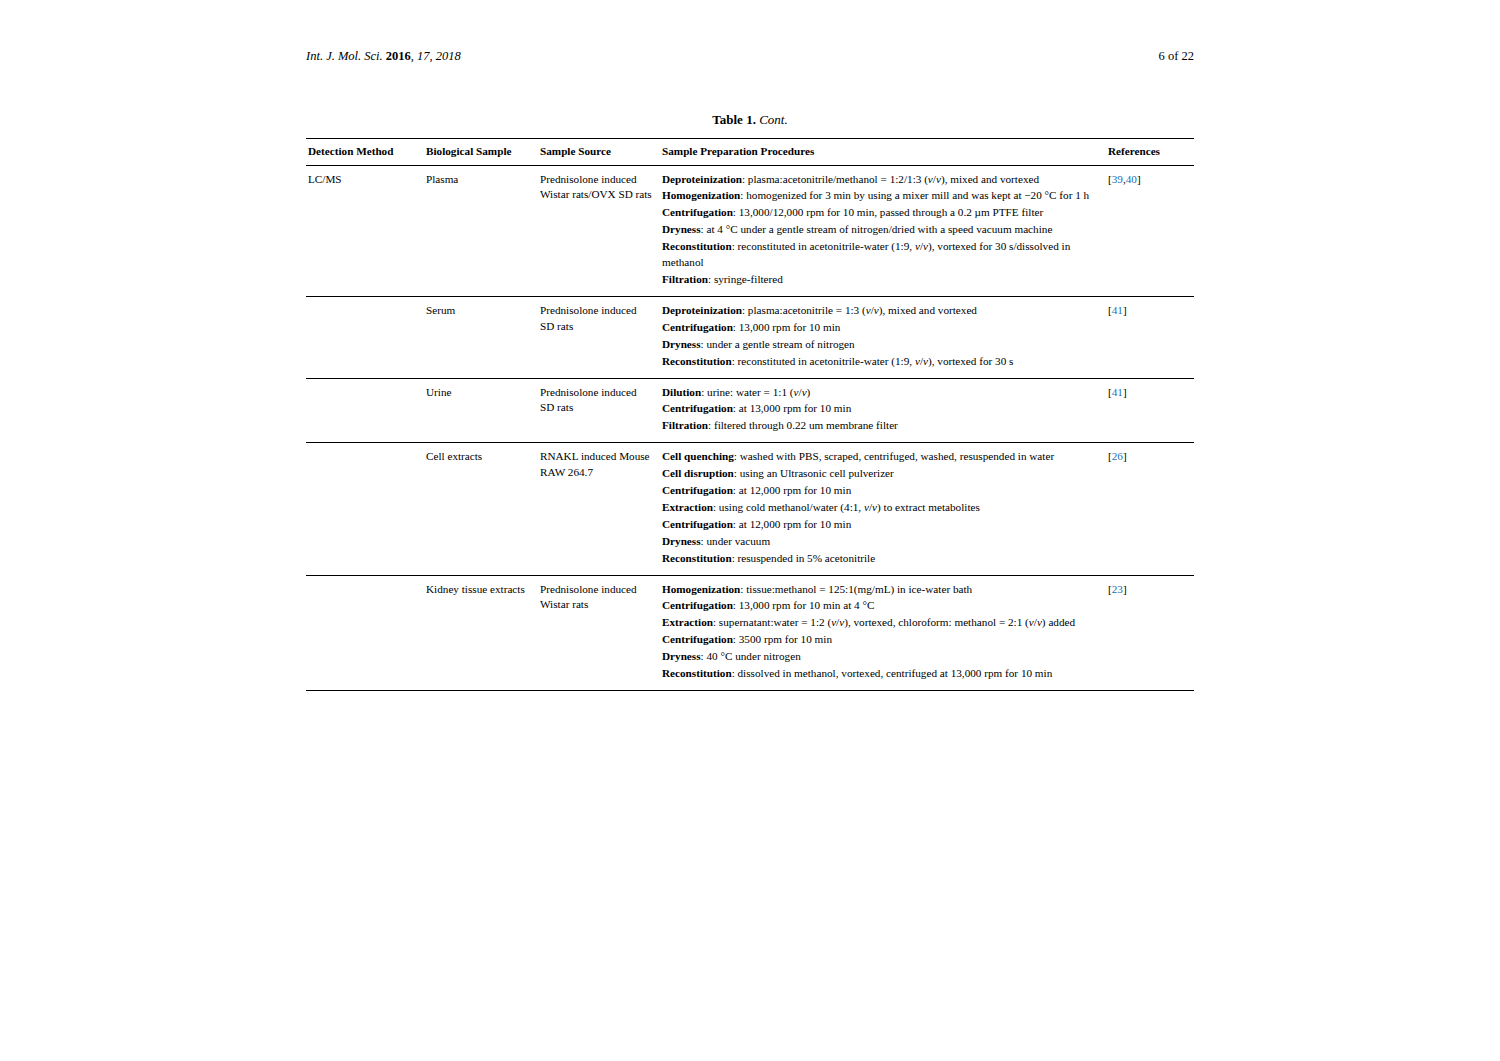Int. J. Mol. Sci. 2016, 17, 2018
6 of 22
Table 1. Cont.
| Detection Method | Biological Sample | Sample Source | Sample Preparation Procedures | References |
| --- | --- | --- | --- | --- |
| LC/MS | Plasma | Prednisolone induced Wistar rats/OVX SD rats | Deproteinization : plasma:acetonitrile/methanol = 1:2/1:3 ( v / v ), mixed and vortexed Homogenization : homogenized for 3 min by using a mixer mill and was kept at −20 °C for 1 h Centrifugation : 13,000/12,000 rpm for 10 min, passed through a 0.2 µm PTFE filter Dryness : at 4 °C under a gentle stream of nitrogen/dried with a speed vacuum machine Reconstitution : reconstituted in acetonitrile-water (1:9, v / v ), vortexed for 30 s/dissolved in methanol Filtration : syringe-filtered | [ 39 , 40 ] |
| | Serum | Prednisolone induced SD rats | Deproteinization : plasma:acetonitrile = 1:3 ( v / v ), mixed and vortexed Centrifugation : 13,000 rpm for 10 min Dryness : under a gentle stream of nitrogen Reconstitution : reconstituted in acetonitrile-water (1:9, v / v ), vortexed for 30 s | [ 41 ] |
| | Urine | Prednisolone induced SD rats | Dilution : urine: water = 1:1 ( v / v ) Centrifugation : at 13,000 rpm for 10 min Filtration : filtered through 0.22 um membrane filter | [ 41 ] |
| | Cell extracts | RNAKL induced Mouse RAW 264.7 | Cell quenching : washed with PBS, scraped, centrifuged, washed, resuspended in water Cell disruption : using an Ultrasonic cell pulverizer Centrifugation : at 12,000 rpm for 10 min Extraction : using cold methanol/water (4:1, v / v ) to extract metabolites Centrifugation : at 12,000 rpm for 10 min Dryness : under vacuum Reconstitution : resuspended in 5% acetonitrile | [ 26 ] |
| | Kidney tissue extracts | Prednisolone induced Wistar rats | Homogenization : tissue:methanol = 125:1(mg/mL) in ice-water bath Centrifugation : 13,000 rpm for 10 min at 4 °C Extraction : supernatant:water = 1:2 ( v / v ), vortexed, chloroform: methanol = 2:1 ( v / v ) added Centrifugation : 3500 rpm for 10 min Dryness : 40 °C under nitrogen Reconstitution : dissolved in methanol, vortexed, centrifuged at 13,000 rpm for 10 min | [ 23 ] |